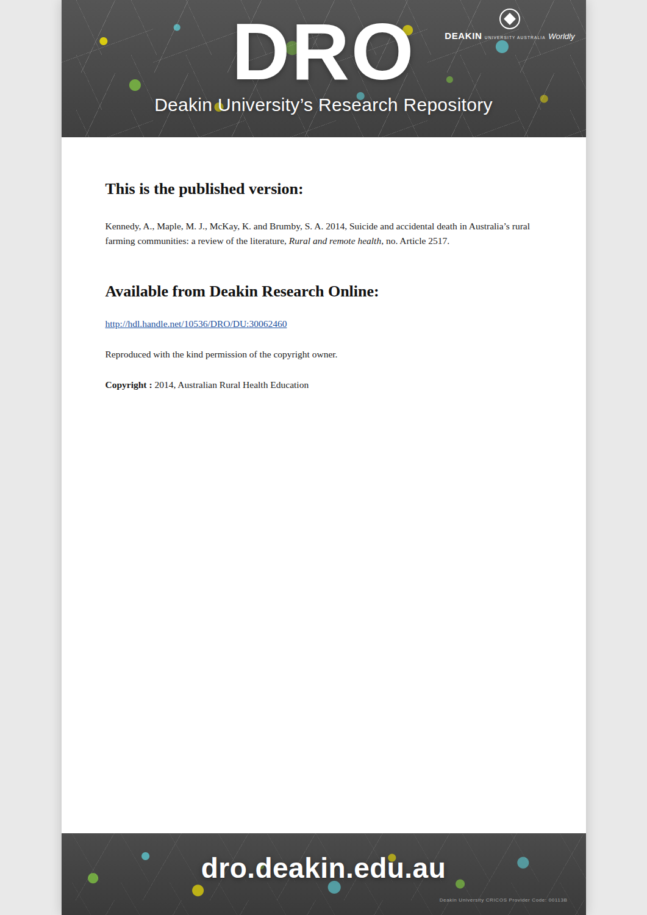DEAKIN University Australia Worldly
DRO
Deakin University’s Research Repository
This is the published version:
Kennedy, A., Maple, M. J., McKay, K. and Brumby, S. A. 2014, Suicide and accidental death in Australia’s rural farming communities: a review of the literature, Rural and remote health, no. Article 2517.
Available from Deakin Research Online:
http://hdl.handle.net/10536/DRO/DU:30062460
Reproduced with the kind permission of the copyright owner.
Copyright : 2014, Australian Rural Health Education
dro.deakin.edu.au
Deakin University CRICOS Provider Code: 00113B